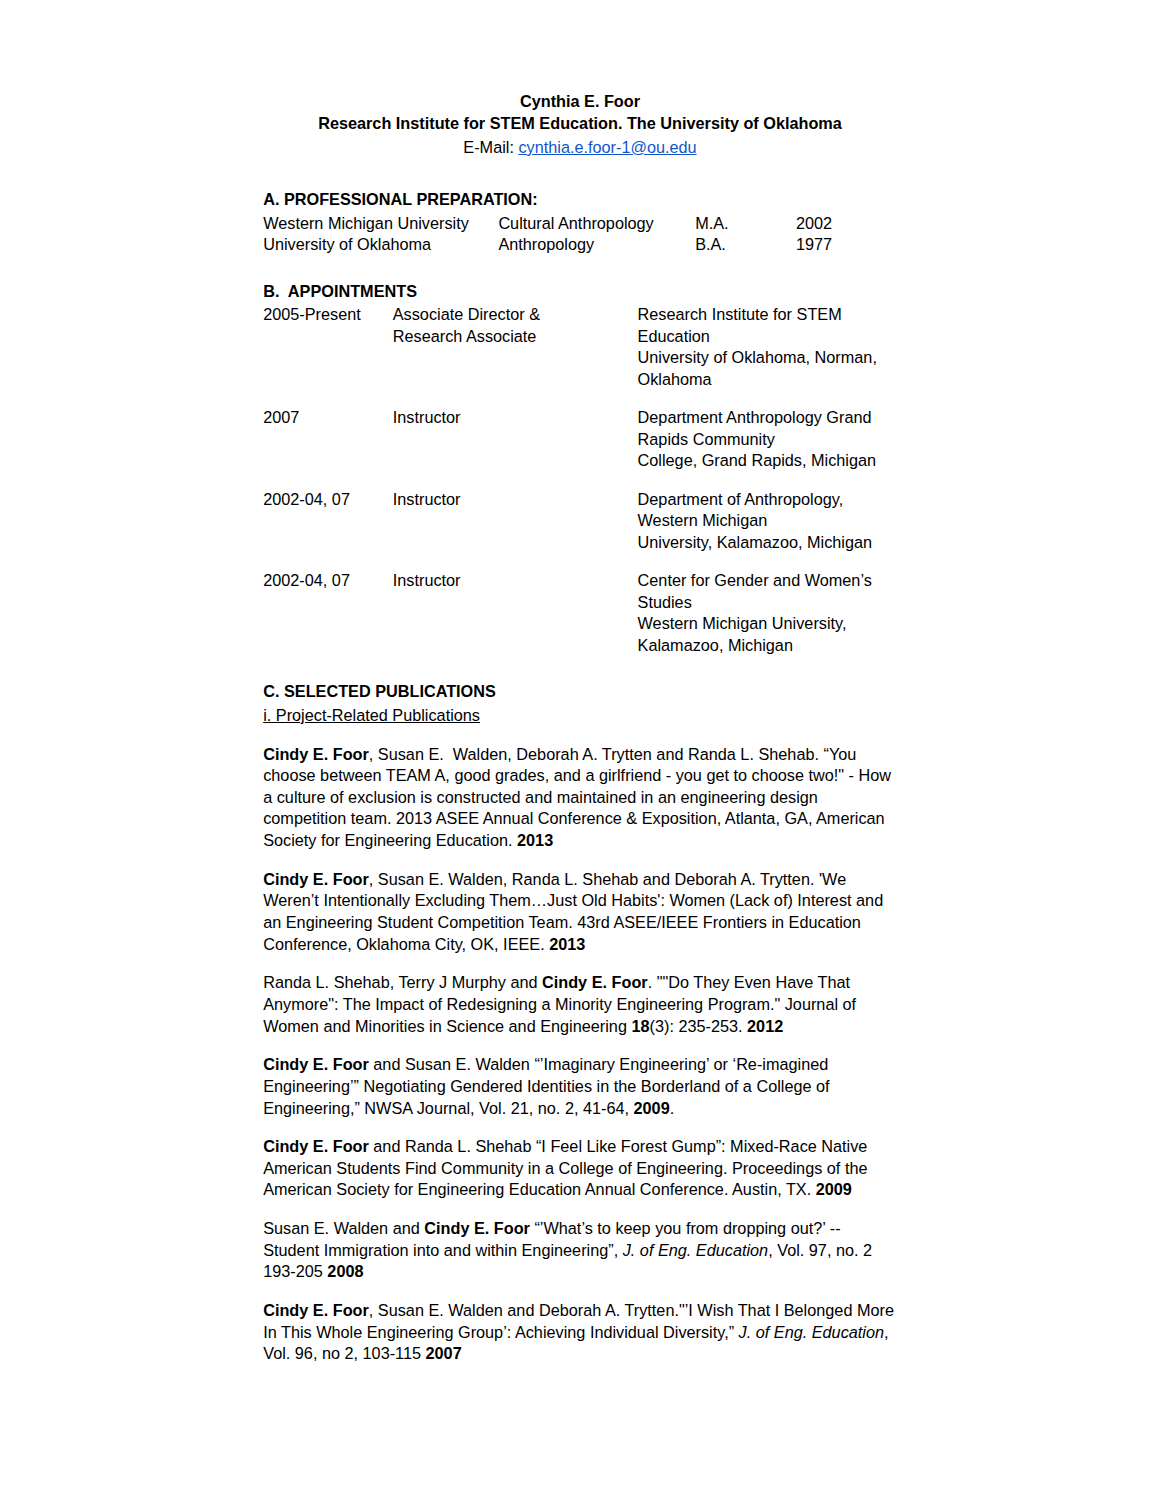Cynthia E. Foor
Research Institute for STEM Education. The University of Oklahoma
E-Mail: cynthia.e.foor-1@ou.edu
A. PROFESSIONAL PREPARATION:
| Western Michigan University | Cultural Anthropology | M.A. | 2002 |
| University of Oklahoma | Anthropology | B.A. | 1977 |
B. APPOINTMENTS
| 2005-Present | Associate Director & Research Associate | Research Institute for STEM Education University of Oklahoma, Norman, Oklahoma |
| 2007 | Instructor | Department Anthropology Grand Rapids Community College, Grand Rapids, Michigan |
| 2002-04, 07 | Instructor | Department of Anthropology, Western Michigan University, Kalamazoo, Michigan |
| 2002-04, 07 | Instructor | Center for Gender and Women’s Studies Western Michigan University, Kalamazoo, Michigan |
C. SELECTED PUBLICATIONS
i. Project-Related Publications
Cindy E. Foor, Susan E. Walden, Deborah A. Trytten and Randa L. Shehab. “You choose between TEAM A, good grades, and a girlfriend - you get to choose two!" - How a culture of exclusion is constructed and maintained in an engineering design competition team. 2013 ASEE Annual Conference & Exposition, Atlanta, GA, American Society for Engineering Education. 2013
Cindy E. Foor, Susan E. Walden, Randa L. Shehab and Deborah A. Trytten. 'We Weren’t Intentionally Excluding Them…Just Old Habits': Women (Lack of) Interest and an Engineering Student Competition Team. 43rd ASEE/IEEE Frontiers in Education Conference, Oklahoma City, OK, IEEE. 2013
Randa L. Shehab, Terry J Murphy and Cindy E. Foor. ""Do They Even Have That Anymore": The Impact of Redesigning a Minority Engineering Program." Journal of Women and Minorities in Science and Engineering 18(3): 235-253. 2012
Cindy E. Foor and Susan E. Walden “’Imaginary Engineering’ or ‘Re-imagined Engineering’” Negotiating Gendered Identities in the Borderland of a College of Engineering,” NWSA Journal, Vol. 21, no. 2, 41-64, 2009.
Cindy E. Foor and Randa L. Shehab “I Feel Like Forest Gump”: Mixed-Race Native American Students Find Community in a College of Engineering. Proceedings of the American Society for Engineering Education Annual Conference. Austin, TX. 2009
Susan E. Walden and Cindy E. Foor “’What’s to keep you from dropping out?’ -- Student Immigration into and within Engineering”, J. of Eng. Education, Vol. 97, no. 2 193-205 2008
Cindy E. Foor, Susan E. Walden and Deborah A. Trytten."’I Wish That I Belonged More In This Whole Engineering Group’: Achieving Individual Diversity,” J. of Eng. Education, Vol. 96, no 2, 103-115 2007